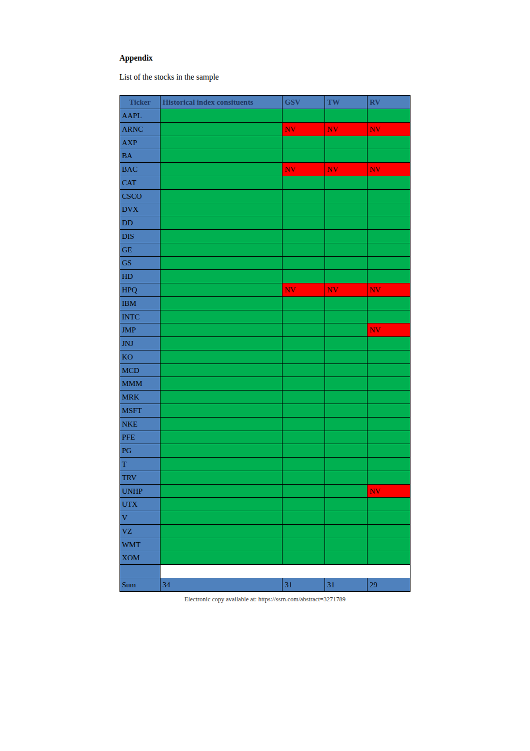Appendix
List of the stocks in the sample
| Ticker | Historical index consituents | GSV | TW | RV |
| --- | --- | --- | --- | --- |
| AAPL | | | | |
| ARNC | | NV | NV | NV |
| AXP | | | | |
| BA | | | | |
| BAC | | NV | NV | NV |
| CAT | | | | |
| CSCO | | | | |
| DVX | | | | |
| DD | | | | |
| DIS | | | | |
| GE | | | | |
| GS | | | | |
| HD | | | | |
| HPQ | | NV | NV | NV |
| IBM | | | | |
| INTC | | | | |
| JMP | | | | NV |
| JNJ | | | | |
| KO | | | | |
| MCD | | | | |
| MMM | | | | |
| MRK | | | | |
| MSFT | | | | |
| NKE | | | | |
| PFE | | | | |
| PG | | | | |
| T | | | | |
| TRV | | | | |
| UNHP | | | | NV |
| UTX | | | | |
| V | | | | |
| VZ | | | | |
| WMT | | | | |
| XOM | | | | |
| Sum | 34 | 31 | 31 | 29 |
Electronic copy available at: https://ssrn.com/abstract=3271789